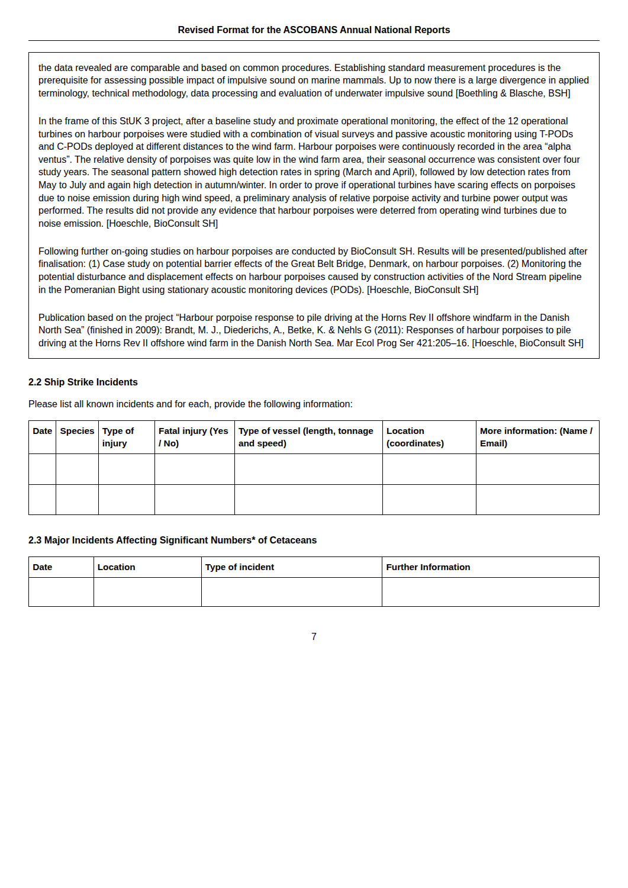Revised Format for the ASCOBANS Annual National Reports
the data revealed are comparable and based on common procedures. Establishing standard measurement procedures is the prerequisite for assessing possible impact of impulsive sound on marine mammals. Up to now there is a large divergence in applied terminology, technical methodology, data processing and evaluation of underwater impulsive sound [Boethling & Blasche, BSH]
In the frame of this StUK 3 project, after a baseline study and proximate operational monitoring, the effect of the 12 operational turbines on harbour porpoises were studied with a combination of visual surveys and passive acoustic monitoring using T-PODs and C-PODs deployed at different distances to the wind farm. Harbour porpoises were continuously recorded in the area “alpha ventus”. The relative density of porpoises was quite low in the wind farm area, their seasonal occurrence was consistent over four study years. The seasonal pattern showed high detection rates in spring (March and April), followed by low detection rates from May to July and again high detection in autumn/winter. In order to prove if operational turbines have scaring effects on porpoises due to noise emission during high wind speed, a preliminary analysis of relative porpoise activity and turbine power output was performed. The results did not provide any evidence that harbour porpoises were deterred from operating wind turbines due to noise emission. [Hoeschle, BioConsult SH]
Following further on-going studies on harbour porpoises are conducted by BioConsult SH. Results will be presented/published after finalisation: (1) Case study on potential barrier effects of the Great Belt Bridge, Denmark, on harbour porpoises. (2) Monitoring the potential disturbance and displacement effects on harbour porpoises caused by construction activities of the Nord Stream pipeline in the Pomeranian Bight using stationary acoustic monitoring devices (PODs). [Hoeschle, BioConsult SH]
Publication based on the project “Harbour porpoise response to pile driving at the Horns Rev II offshore windfarm in the Danish North Sea” (finished in 2009): Brandt, M. J., Diederichs, A., Betke, K. & Nehls G (2011): Responses of harbour porpoises to pile driving at the Horns Rev II offshore wind farm in the Danish North Sea. Mar Ecol Prog Ser 421:205–16. [Hoeschle, BioConsult SH]
2.2 Ship Strike Incidents
Please list all known incidents and for each, provide the following information:
| Date | Species | Type of injury | Fatal injury (Yes / No) | Type of vessel (length, tonnage and speed) | Location (coordinates) | More information: (Name / Email) |
| --- | --- | --- | --- | --- | --- | --- |
2.3 Major Incidents Affecting Significant Numbers* of Cetaceans
| Date | Location | Type of incident | Further Information |
| --- | --- | --- | --- |
7